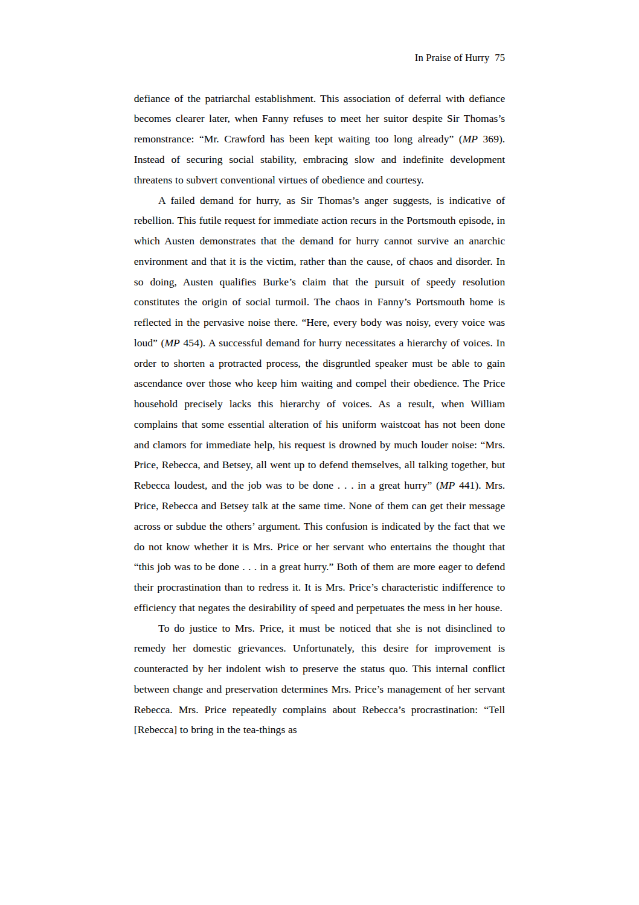In Praise of Hurry 75
defiance of the patriarchal establishment. This association of deferral with defiance becomes clearer later, when Fanny refuses to meet her suitor despite Sir Thomas’s remonstrance: “Mr. Crawford has been kept waiting too long already” (MP 369). Instead of securing social stability, embracing slow and indefinite development threatens to subvert conventional virtues of obedience and courtesy.
A failed demand for hurry, as Sir Thomas’s anger suggests, is indicative of rebellion. This futile request for immediate action recurs in the Portsmouth episode, in which Austen demonstrates that the demand for hurry cannot survive an anarchic environment and that it is the victim, rather than the cause, of chaos and disorder. In so doing, Austen qualifies Burke’s claim that the pursuit of speedy resolution constitutes the origin of social turmoil. The chaos in Fanny’s Portsmouth home is reflected in the pervasive noise there. “Here, every body was noisy, every voice was loud” (MP 454). A successful demand for hurry necessitates a hierarchy of voices. In order to shorten a protracted process, the disgruntled speaker must be able to gain ascendance over those who keep him waiting and compel their obedience. The Price household precisely lacks this hierarchy of voices. As a result, when William complains that some essential alteration of his uniform waistcoat has not been done and clamors for immediate help, his request is drowned by much louder noise: “Mrs. Price, Rebecca, and Betsey, all went up to defend themselves, all talking together, but Rebecca loudest, and the job was to be done . . . in a great hurry” (MP 441). Mrs. Price, Rebecca and Betsey talk at the same time. None of them can get their message across or subdue the others’ argument. This confusion is indicated by the fact that we do not know whether it is Mrs. Price or her servant who entertains the thought that “this job was to be done . . . in a great hurry.” Both of them are more eager to defend their procrastination than to redress it. It is Mrs. Price’s characteristic indifference to efficiency that negates the desirability of speed and perpetuates the mess in her house.
To do justice to Mrs. Price, it must be noticed that she is not disinclined to remedy her domestic grievances. Unfortunately, this desire for improvement is counteracted by her indolent wish to preserve the status quo. This internal conflict between change and preservation determines Mrs. Price’s management of her servant Rebecca. Mrs. Price repeatedly complains about Rebecca’s procrastination: “Tell [Rebecca] to bring in the tea-things as